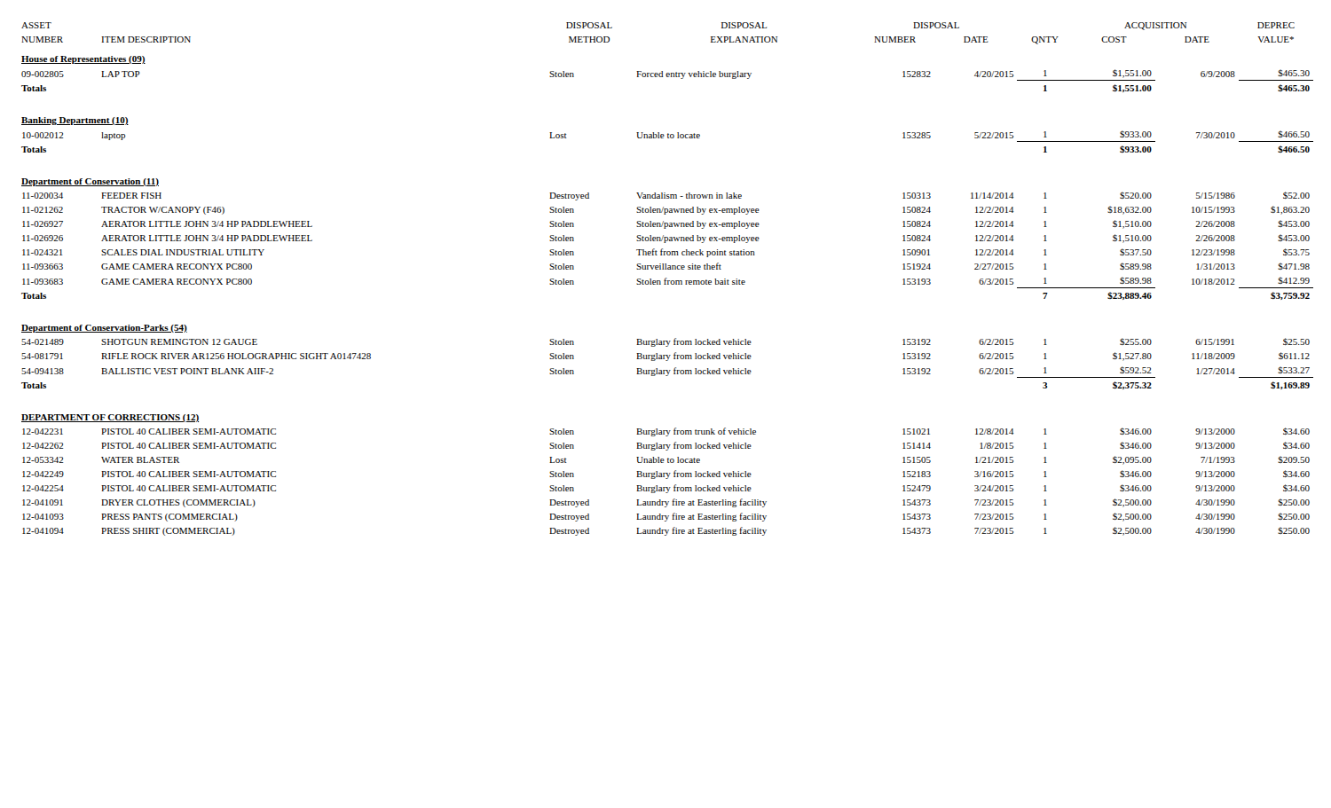| ASSET | | DISPOSAL | DISPOSAL | DISPOSAL | | ACQUISITION | DEPREC |
| --- | --- | --- | --- | --- | --- | --- | --- |
| NUMBER | ITEM DESCRIPTION | METHOD | EXPLANATION | NUMBER | DATE | QNTY | COST | DATE | VALUE* |
| House of Representatives (09) |
| 09-002805 | LAP TOP | Stolen | Forced entry vehicle burglary | 152832 | 4/20/2015 | 1 | $1,551.00 | 6/9/2008 | $465.30 |
| Totals | | | | | | 1 | $1,551.00 | | $465.30 |
| Banking Department (10) |
| 10-002012 | laptop | Lost | Unable to locate | 153285 | 5/22/2015 | 1 | $933.00 | 7/30/2010 | $466.50 |
| Totals | | | | | | 1 | $933.00 | | $466.50 |
| Department of Conservation (11) |
| 11-020034 | FEEDER FISH | Destroyed | Vandalism - thrown in lake | 150313 | 11/14/2014 | 1 | $520.00 | 5/15/1986 | $52.00 |
| 11-021262 | TRACTOR W/CANOPY (F46) | Stolen | Stolen/pawned by ex-employee | 150824 | 12/2/2014 | 1 | $18,632.00 | 10/15/1993 | $1,863.20 |
| 11-026927 | AERATOR LITTLE JOHN 3/4 HP PADDLEWHEEL | Stolen | Stolen/pawned by ex-employee | 150824 | 12/2/2014 | 1 | $1,510.00 | 2/26/2008 | $453.00 |
| 11-026926 | AERATOR LITTLE JOHN 3/4 HP PADDLEWHEEL | Stolen | Stolen/pawned by ex-employee | 150824 | 12/2/2014 | 1 | $1,510.00 | 2/26/2008 | $453.00 |
| 11-024321 | SCALES DIAL INDUSTRIAL UTILITY | Stolen | Theft from check point station | 150901 | 12/2/2014 | 1 | $537.50 | 12/23/1998 | $53.75 |
| 11-093663 | GAME CAMERA RECONYX PC800 | Stolen | Surveillance site theft | 151924 | 2/27/2015 | 1 | $589.98 | 1/31/2013 | $471.98 |
| 11-093683 | GAME CAMERA RECONYX PC800 | Stolen | Stolen from remote bait site | 153193 | 6/3/2015 | 1 | $589.98 | 10/18/2012 | $412.99 |
| Totals | | | | | | 7 | $23,889.46 | | $3,759.92 |
| Department of Conservation-Parks (54) |
| 54-021489 | SHOTGUN REMINGTON 12 GAUGE | Stolen | Burglary from locked vehicle | 153192 | 6/2/2015 | 1 | $255.00 | 6/15/1991 | $25.50 |
| 54-081791 | RIFLE ROCK RIVER AR1256 HOLOGRAPHIC SIGHT A0147428 | Stolen | Burglary from locked vehicle | 153192 | 6/2/2015 | 1 | $1,527.80 | 11/18/2009 | $611.12 |
| 54-094138 | BALLISTIC VEST POINT BLANK AIIF-2 | Stolen | Burglary from locked vehicle | 153192 | 6/2/2015 | 1 | $592.52 | 1/27/2014 | $533.27 |
| Totals | | | | | | 3 | $2,375.32 | | $1,169.89 |
| DEPARTMENT OF CORRECTIONS (12) |
| 12-042231 | PISTOL 40 CALIBER SEMI-AUTOMATIC | Stolen | Burglary from trunk of vehicle | 151021 | 12/8/2014 | 1 | $346.00 | 9/13/2000 | $34.60 |
| 12-042262 | PISTOL 40 CALIBER SEMI-AUTOMATIC | Stolen | Burglary from locked vehicle | 151414 | 1/8/2015 | 1 | $346.00 | 9/13/2000 | $34.60 |
| 12-053342 | WATER BLASTER | Lost | Unable to locate | 151505 | 1/21/2015 | 1 | $2,095.00 | 7/1/1993 | $209.50 |
| 12-042249 | PISTOL 40 CALIBER SEMI-AUTOMATIC | Stolen | Burglary from locked vehicle | 152183 | 3/16/2015 | 1 | $346.00 | 9/13/2000 | $34.60 |
| 12-042254 | PISTOL 40 CALIBER SEMI-AUTOMATIC | Stolen | Burglary from locked vehicle | 152479 | 3/24/2015 | 1 | $346.00 | 9/13/2000 | $34.60 |
| 12-041091 | DRYER CLOTHES (COMMERCIAL) | Destroyed | Laundry fire at Easterling facility | 154373 | 7/23/2015 | 1 | $2,500.00 | 4/30/1990 | $250.00 |
| 12-041093 | PRESS PANTS (COMMERCIAL) | Destroyed | Laundry fire at Easterling facility | 154373 | 7/23/2015 | 1 | $2,500.00 | 4/30/1990 | $250.00 |
| 12-041094 | PRESS SHIRT (COMMERCIAL) | Destroyed | Laundry fire at Easterling facility | 154373 | 7/23/2015 | 1 | $2,500.00 | 4/30/1990 | $250.00 |